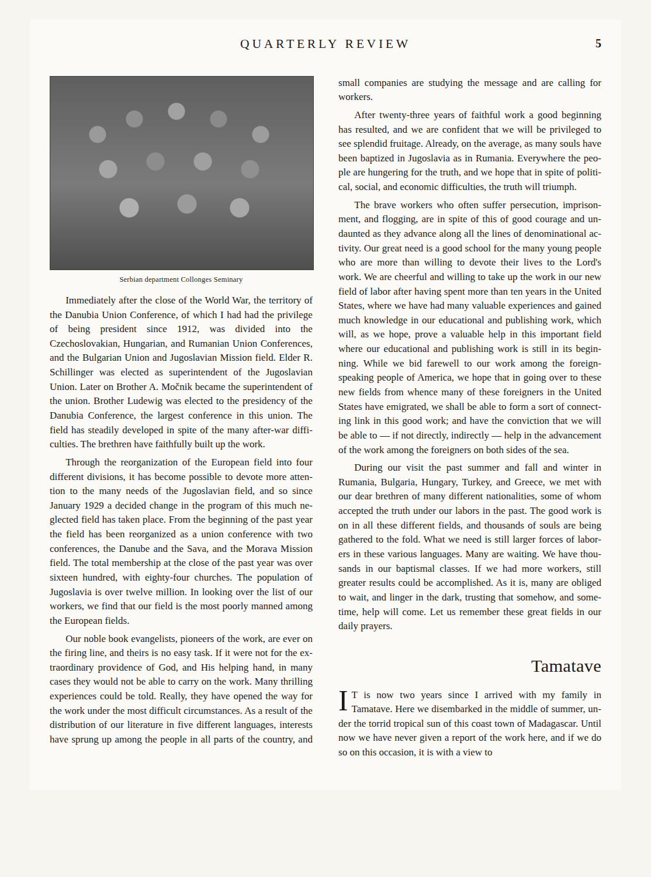Quarterly Review 5
Serbian department Collonges Seminary
Immediately after the close of the World War, the territory of the Danubia Union Conference, of which I had had the privilege of being president since 1912, was divided into the Czechoslovakian, Hungarian, and Rumanian Union Conferences, and the Bulgarian Union and Jugoslavian Mission field. Elder R. Schillinger was elected as superintendent of the Jugoslavian Union. Later on Brother A. Močnik became the superintendent of the union. Brother Ludewig was elected to the presidency of the Danubia Conference, the largest conference in this union. The field has steadily developed in spite of the many after-war difficulties. The brethren have faithfully built up the work.
Through the reorganization of the European field into four different divisions, it has become possible to devote more attention to the many needs of the Jugoslavian field, and so since January 1929 a decided change in the program of this much neglected field has taken place. From the beginning of the past year the field has been reorganized as a union conference with two conferences, the Danube and the Sava, and the Morava Mission field. The total membership at the close of the past year was over sixteen hundred, with eighty-four churches. The population of Jugoslavia is over twelve million. In looking over the list of our workers, we find that our field is the most poorly manned among the European fields.
Our noble book evangelists, pioneers of the work, are ever on the firing line, and theirs is no easy task. If it were not for the extraordinary providence of God, and His helping hand, in many cases they would not be able to carry on the work. Many thrilling experiences could be told. Really, they have opened the way for the work under the most difficult circumstances. As a result of the distribution of our literature in five different languages, interests have sprung up among the people in all parts of the country, and small companies are studying the message and are calling for workers.
After twenty-three years of faithful work a good beginning has resulted, and we are confident that we will be privileged to see splendid fruitage. Already, on the average, as many souls have been baptized in Jugoslavia as in Rumania. Everywhere the people are hungering for the truth, and we hope that in spite of political, social, and economic difficulties, the truth will triumph.
The brave workers who often suffer persecution, imprisonment, and flogging, are in spite of this of good courage and undaunted as they advance along all the lines of denominational activity. Our great need is a good school for the many young people who are more than willing to devote their lives to the Lord's work. We are cheerful and willing to take up the work in our new field of labor after having spent more than ten years in the United States, where we have had many valuable experiences and gained much knowledge in our educational and publishing work, which will, as we hope, prove a valuable help in this important field where our educational and publishing work is still in its beginning. While we bid farewell to our work among the foreign-speaking people of America, we hope that in going over to these new fields from whence many of these foreigners in the United States have emigrated, we shall be able to form a sort of connecting link in this good work; and have the conviction that we will be able to — if not directly, indirectly — help in the advancement of the work among the foreigners on both sides of the sea.
During our visit the past summer and fall and winter in Rumania, Bulgaria, Hungary, Turkey, and Greece, we met with our dear brethren of many different nationalities, some of whom accepted the truth under our labors in the past. The good work is on in all these different fields, and thousands of souls are being gathered to the fold. What we need is still larger forces of laborers in these various languages. Many are waiting. We have thousands in our baptismal classes. If we had more workers, still greater results could be accomplished. As it is, many are obliged to wait, and linger in the dark, trusting that somehow, and sometime, help will come. Let us remember these great fields in our daily prayers.
Tamatave
IT is now two years since I arrived with my family in Tamatave. Here we disembarked in the middle of summer, under the torrid tropical sun of this coast town of Madagascar. Until now we have never given a report of the work here, and if we do so on this occasion, it is with a view to